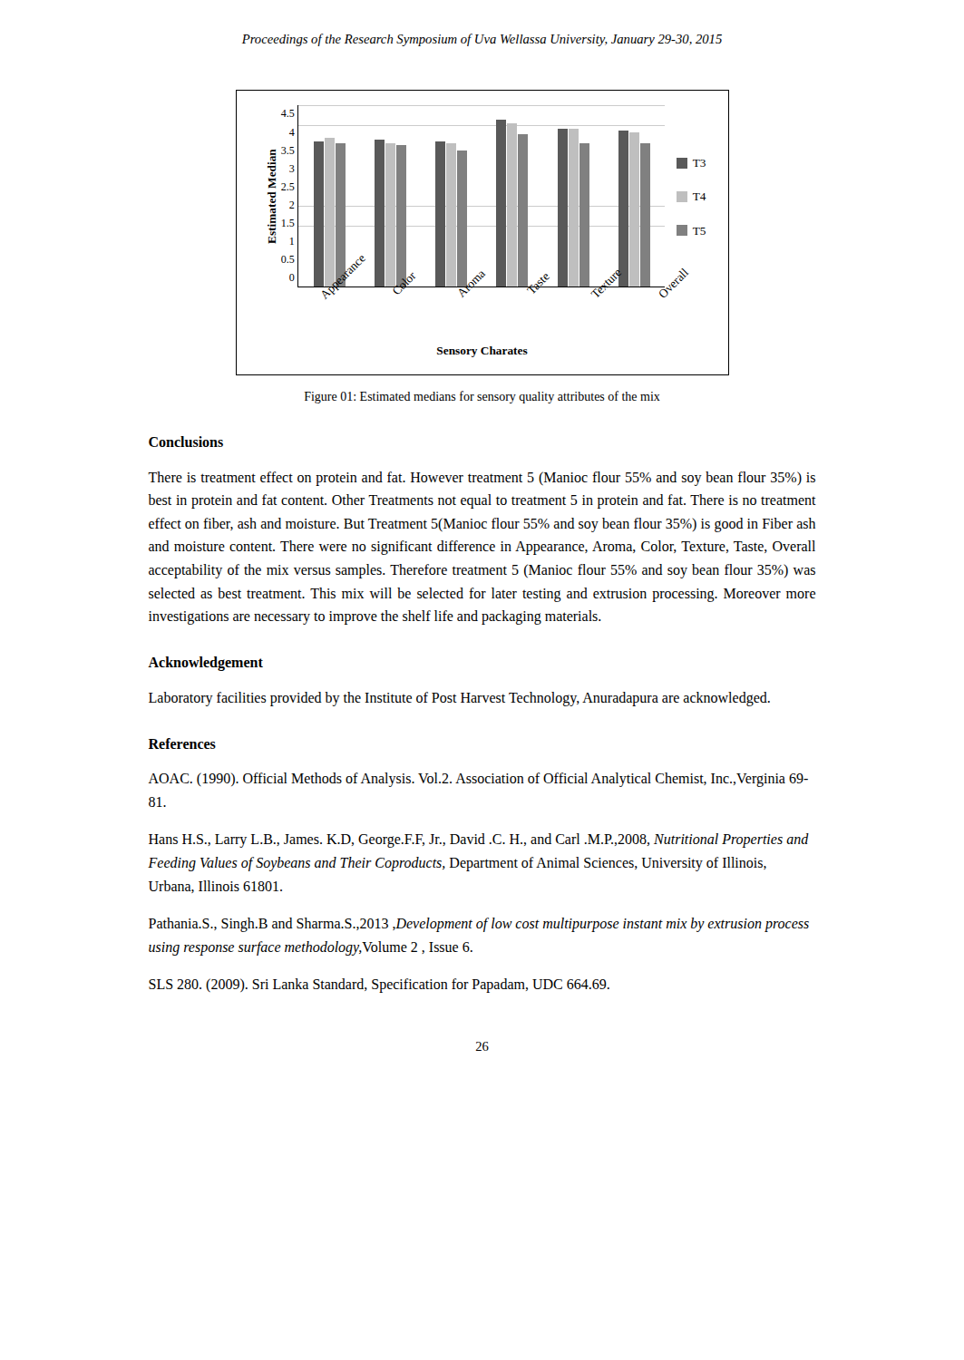Proceedings of the Research Symposium of Uva Wellassa University, January 29-30, 2015
Estimated Median
4.5 4 3.5 3 2.5 2 1.5 1 0.5 0
T3
T4
T5
Appearance Color Aroma Taste Texture Overall
Sensory Charates
Figure 01: Estimated medians for sensory quality attributes of the mix
Conclusions
There is treatment effect on protein and fat. However treatment 5 (Manioc flour 55% and soy bean flour 35%) is best in protein and fat content. Other Treatments not equal to treatment 5 in protein and fat. There is no treatment effect on fiber, ash and moisture. But Treatment 5(Manioc flour 55% and soy bean flour 35%) is good in Fiber ash and moisture content. There were no significant difference in Appearance, Aroma, Color, Texture, Taste, Overall acceptability of the mix versus samples. Therefore treatment 5 (Manioc flour 55% and soy bean flour 35%) was selected as best treatment. This mix will be selected for later testing and extrusion processing. Moreover more investigations are necessary to improve the shelf life and packaging materials.
Acknowledgement
Laboratory facilities provided by the Institute of Post Harvest Technology, Anuradapura are acknowledged.
References
AOAC. (1990). Official Methods of Analysis. Vol.2. Association of Official Analytical Chemist, Inc.,Verginia 69-81.
Hans H.S., Larry L.B., James. K.D, George.F.F, Jr., David .C. H., and Carl .M.P.,2008, Nutritional Properties and Feeding Values of Soybeans and Their Coproducts, Department of Animal Sciences, University of Illinois, Urbana, Illinois 61801.
Pathania.S., Singh.B and Sharma.S.,2013 ,Development of low cost multipurpose instant mix by extrusion process using response surface methodology, Volume 2 , Issue 6.
SLS 280. (2009). Sri Lanka Standard, Specification for Papadam, UDC 664.69.
26